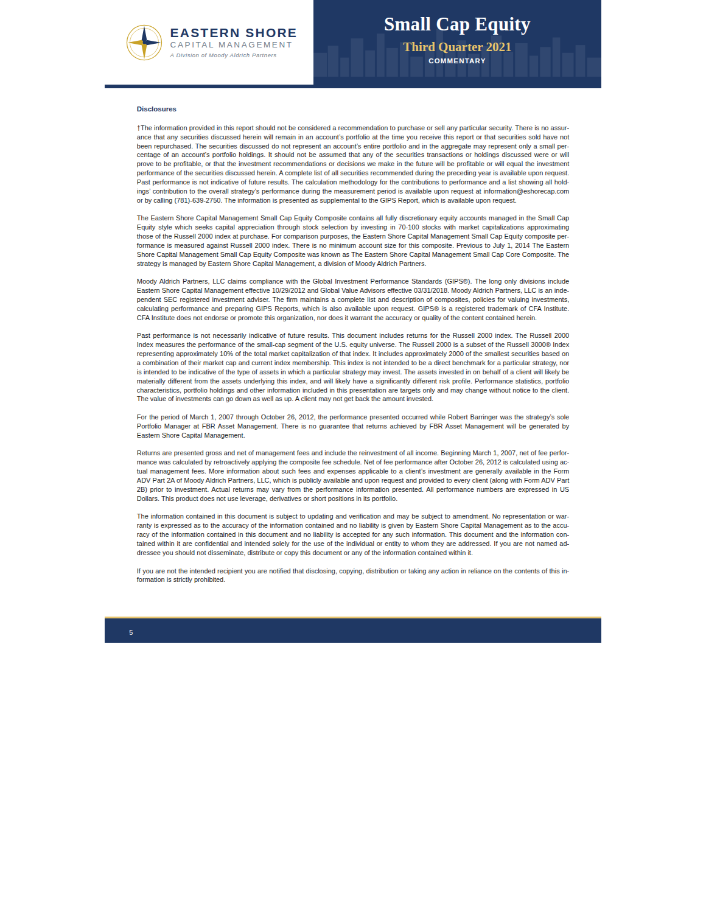EASTERN SHORE
CAPITAL MANAGEMENT
A Division of Moody Aldrich Partners
Small Cap Equity
Third Quarter 2021
COMMENTARY
Disclosures
†The information provided in this report should not be considered a recommendation to purchase or sell any particular security. There is no assurance that any securities discussed herein will remain in an account’s portfolio at the time you receive this report or that securities sold have not been repurchased. The securities discussed do not represent an account’s entire portfolio and in the aggregate may represent only a small percentage of an account’s portfolio holdings. It should not be assumed that any of the securities transactions or holdings discussed were or will prove to be profitable, or that the investment recommendations or decisions we make in the future will be profitable or will equal the investment performance of the securities discussed herein. A complete list of all securities recommended during the preceding year is available upon request. Past performance is not indicative of future results. The calculation methodology for the contributions to performance and a list showing all holdings’ contribution to the overall strategy’s performance during the measurement period is available upon request at information@eshorecap.com or by calling (781)-639-2750. The information is presented as supplemental to the GIPS Report, which is available upon request.
The Eastern Shore Capital Management Small Cap Equity Composite contains all fully discretionary equity accounts managed in the Small Cap Equity style which seeks capital appreciation through stock selection by investing in 70-100 stocks with market capitalizations approximating those of the Russell 2000 index at purchase. For comparison purposes, the Eastern Shore Capital Management Small Cap Equity composite performance is measured against Russell 2000 index. There is no minimum account size for this composite. Previous to July 1, 2014 The Eastern Shore Capital Management Small Cap Equity Composite was known as The Eastern Shore Capital Management Small Cap Core Composite. The strategy is managed by Eastern Shore Capital Management, a division of Moody Aldrich Partners.
Moody Aldrich Partners, LLC claims compliance with the Global Investment Performance Standards (GIPS®). The long only divisions include Eastern Shore Capital Management effective 10/29/2012 and Global Value Advisors effective 03/31/2018. Moody Aldrich Partners, LLC is an independent SEC registered investment adviser. The firm maintains a complete list and description of composites, policies for valuing investments, calculating performance and preparing GIPS Reports, which is also available upon request. GIPS® is a registered trademark of CFA Institute. CFA Institute does not endorse or promote this organization, nor does it warrant the accuracy or quality of the content contained herein.
Past performance is not necessarily indicative of future results. This document includes returns for the Russell 2000 index. The Russell 2000 Index measures the performance of the small-cap segment of the U.S. equity universe. The Russell 2000 is a subset of the Russell 3000® Index representing approximately 10% of the total market capitalization of that index. It includes approximately 2000 of the smallest securities based on a combination of their market cap and current index membership. This index is not intended to be a direct benchmark for a particular strategy, nor is intended to be indicative of the type of assets in which a particular strategy may invest. The assets invested in on behalf of a client will likely be materially different from the assets underlying this index, and will likely have a significantly different risk profile. Performance statistics, portfolio characteristics, portfolio holdings and other information included in this presentation are targets only and may change without notice to the client. The value of investments can go down as well as up. A client may not get back the amount invested.
For the period of March 1, 2007 through October 26, 2012, the performance presented occurred while Robert Barringer was the strategy’s sole Portfolio Manager at FBR Asset Management. There is no guarantee that returns achieved by FBR Asset Management will be generated by Eastern Shore Capital Management.
Returns are presented gross and net of management fees and include the reinvestment of all income. Beginning March 1, 2007, net of fee performance was calculated by retroactively applying the composite fee schedule. Net of fee performance after October 26, 2012 is calculated using actual management fees. More information about such fees and expenses applicable to a client’s investment are generally available in the Form ADV Part 2A of Moody Aldrich Partners, LLC, which is publicly available and upon request and provided to every client (along with Form ADV Part 2B) prior to investment. Actual returns may vary from the performance information presented. All performance numbers are expressed in US Dollars. This product does not use leverage, derivatives or short positions in its portfolio.
The information contained in this document is subject to updating and verification and may be subject to amendment. No representation or warranty is expressed as to the accuracy of the information contained and no liability is given by Eastern Shore Capital Management as to the accuracy of the information contained in this document and no liability is accepted for any such information. This document and the information contained within it are confidential and intended solely for the use of the individual or entity to whom they are addressed. If you are not named addressee you should not disseminate, distribute or copy this document or any of the information contained within it.
If you are not the intended recipient you are notified that disclosing, copying, distribution or taking any action in reliance on the contents of this information is strictly prohibited.
5